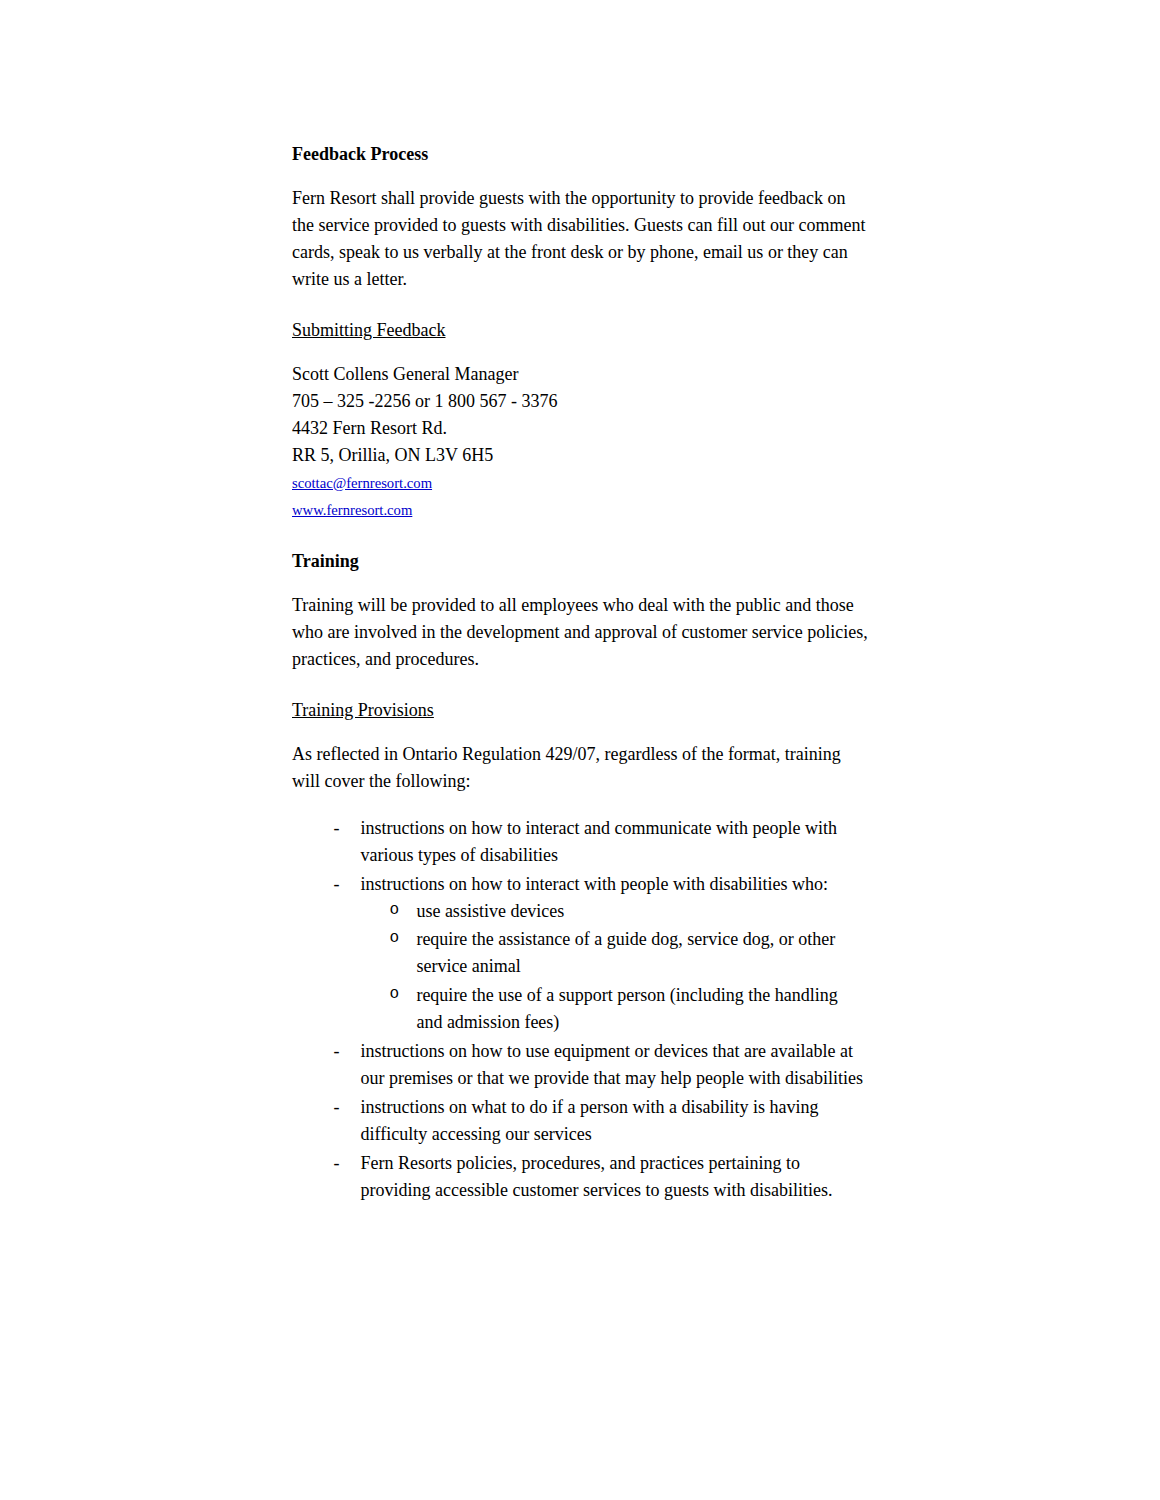Feedback Process
Fern Resort shall provide guests with the opportunity to provide feedback on the service provided to guests with disabilities. Guests can fill out our comment cards, speak to us verbally at the front desk or by phone, email us or they can write us a letter.
Submitting Feedback
Scott Collens General Manager
705 – 325 -2256 or 1 800 567 - 3376
4432 Fern Resort Rd.
RR 5, Orillia, ON L3V 6H5
scottac@fernresort.com
www.fernresort.com
Training
Training will be provided to all employees who deal with the public and those who are involved in the development and approval of customer service policies, practices, and procedures.
Training Provisions
As reflected in Ontario Regulation 429/07, regardless of the format, training will cover the following:
instructions on how to interact and communicate with people with various types of disabilities
instructions on how to interact with people with disabilities who:
use assistive devices
require the assistance of a guide dog, service dog, or other service animal
require the use of a support person (including the handling and admission fees)
instructions on how to use equipment or devices that are available at our premises or that we provide that may help people with disabilities
instructions on what to do if a person with a disability is having difficulty accessing our services
Fern Resorts policies, procedures, and practices pertaining to providing accessible customer services to guests with disabilities.